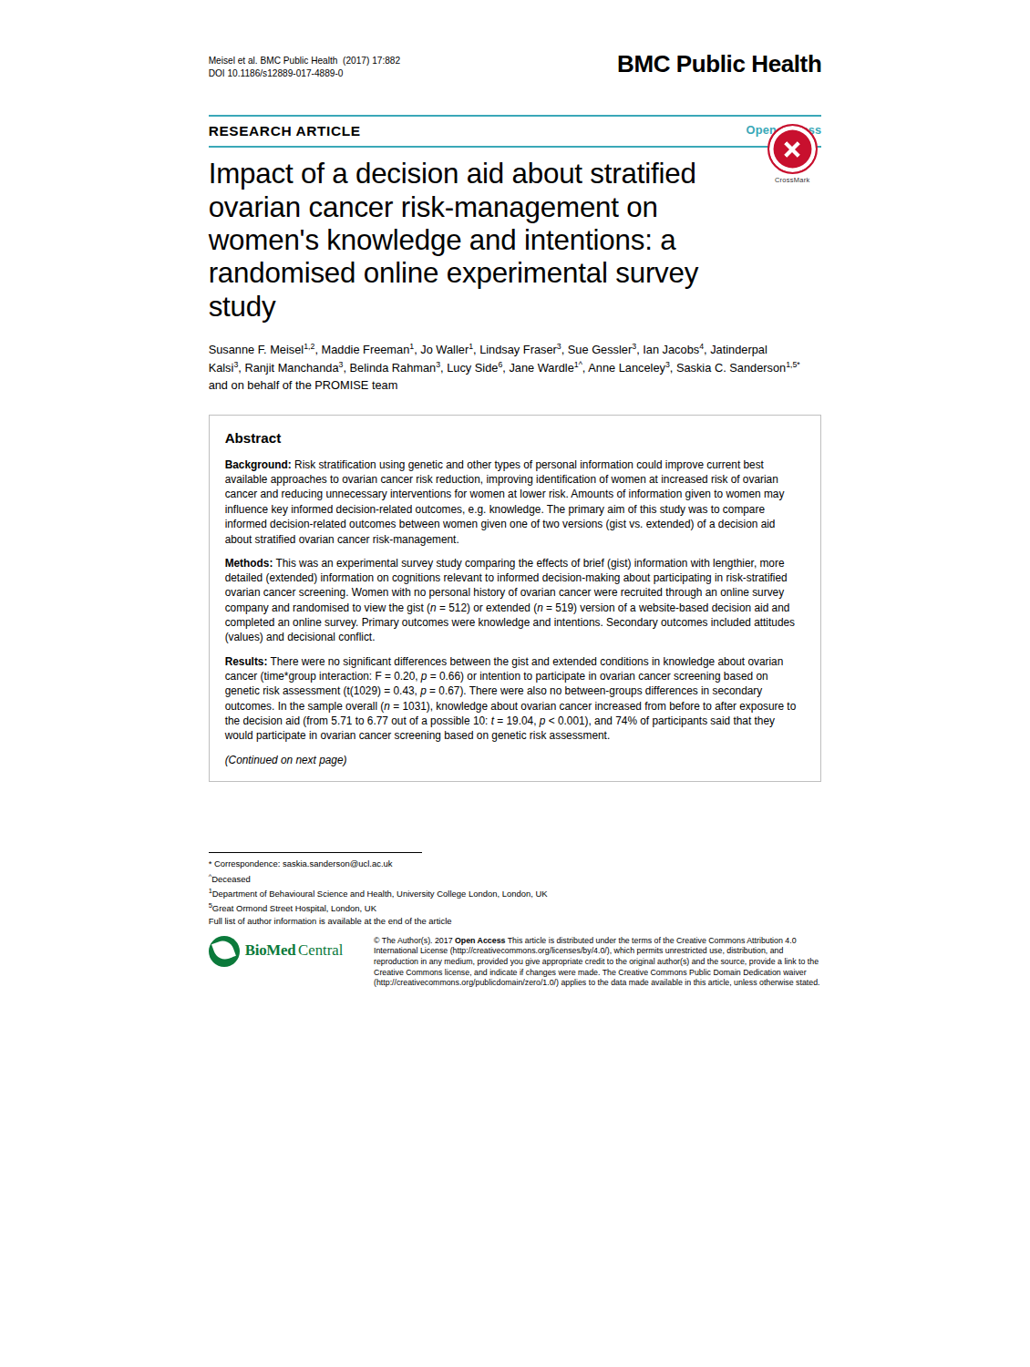Meisel et al. BMC Public Health (2017) 17:882
DOI 10.1186/s12889-017-4889-0
BMC Public Health
RESEARCH ARTICLE
Open Access
CrossMark
Impact of a decision aid about stratified ovarian cancer risk-management on women's knowledge and intentions: a randomised online experimental survey study
Susanne F. Meisel1,2, Maddie Freeman1, Jo Waller1, Lindsay Fraser3, Sue Gessler3, Ian Jacobs4, Jatinderpal Kalsi3, Ranjit Manchanda3, Belinda Rahman3, Lucy Side6, Jane Wardle1^, Anne Lanceley3, Saskia C. Sanderson1,5* and on behalf of the PROMISE team
Abstract
Background: Risk stratification using genetic and other types of personal information could improve current best available approaches to ovarian cancer risk reduction, improving identification of women at increased risk of ovarian cancer and reducing unnecessary interventions for women at lower risk. Amounts of information given to women may influence key informed decision-related outcomes, e.g. knowledge. The primary aim of this study was to compare informed decision-related outcomes between women given one of two versions (gist vs. extended) of a decision aid about stratified ovarian cancer risk-management.
Methods: This was an experimental survey study comparing the effects of brief (gist) information with lengthier, more detailed (extended) information on cognitions relevant to informed decision-making about participating in risk-stratified ovarian cancer screening. Women with no personal history of ovarian cancer were recruited through an online survey company and randomised to view the gist (n = 512) or extended (n = 519) version of a website-based decision aid and completed an online survey. Primary outcomes were knowledge and intentions. Secondary outcomes included attitudes (values) and decisional conflict.
Results: There were no significant differences between the gist and extended conditions in knowledge about ovarian cancer (time*group interaction: F = 0.20, p = 0.66) or intention to participate in ovarian cancer screening based on genetic risk assessment (t(1029) = 0.43, p = 0.67). There were also no between-groups differences in secondary outcomes. In the sample overall (n = 1031), knowledge about ovarian cancer increased from before to after exposure to the decision aid (from 5.71 to 6.77 out of a possible 10: t = 19.04, p < 0.001), and 74% of participants said that they would participate in ovarian cancer screening based on genetic risk assessment.
(Continued on next page)
* Correspondence: saskia.sanderson@ucl.ac.uk
^Deceased
1Department of Behavioural Science and Health, University College London, London, UK
5Great Ormond Street Hospital, London, UK
Full list of author information is available at the end of the article
BioMed Central
© The Author(s). 2017 Open Access This article is distributed under the terms of the Creative Commons Attribution 4.0 International License (http://creativecommons.org/licenses/by/4.0/), which permits unrestricted use, distribution, and reproduction in any medium, provided you give appropriate credit to the original author(s) and the source, provide a link to the Creative Commons license, and indicate if changes were made. The Creative Commons Public Domain Dedication waiver (http://creativecommons.org/publicdomain/zero/1.0/) applies to the data made available in this article, unless otherwise stated.